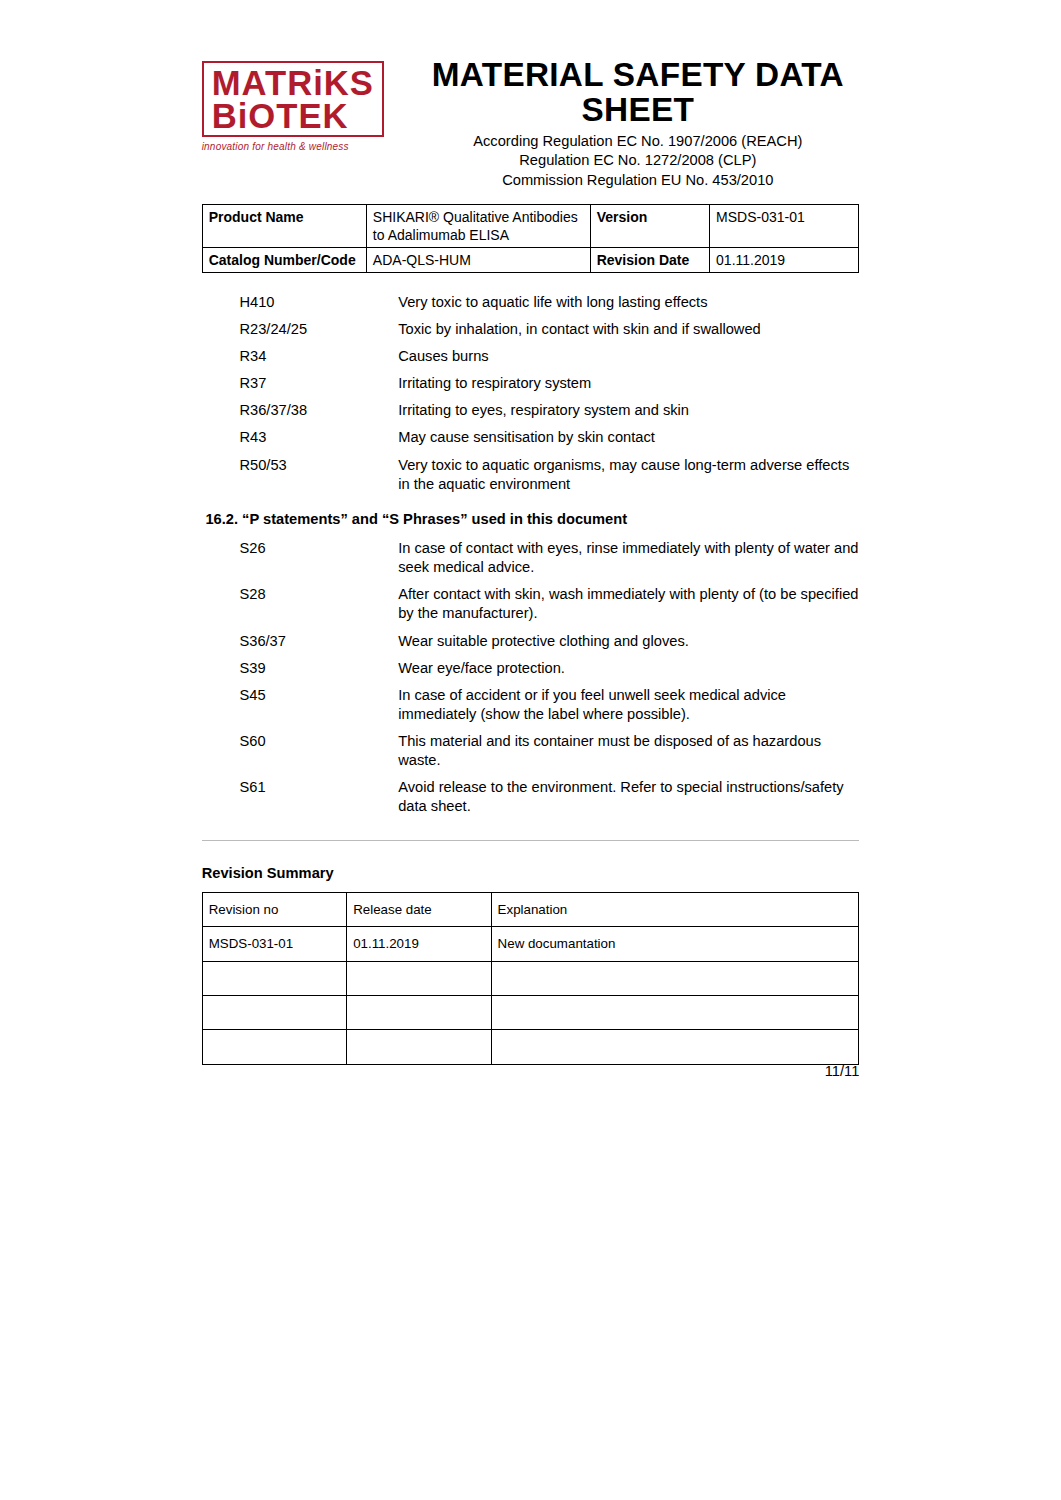MATRiKS Bi OTEK
innovation for health & wellness
MATERIAL SAFETY DATA SHEET
According Regulation EC No. 1907/2006 (REACH)
Regulation EC No. 1272/2008 (CLP)
Commission Regulation EU No. 453/2010
| Product Name | SHIKARI® Qualitative Antibodies to Adalimumab ELISA | Version | MSDS-031-01 |
| Catalog Number/Code | ADA-QLS-HUM | Revision Date | 01.11.2019 |
H410
Very toxic to aquatic life with long lasting effects
R23/24/25
Toxic by inhalation, in contact with skin and if swallowed
R34
Causes burns
R37
Irritating to respiratory system
R36/37/38
Irritating to eyes, respiratory system and skin
R43
May cause sensitisation by skin contact
R50/53
Very toxic to aquatic organisms, may cause long-term adverse effects in the aquatic environment
16.2. “P statements” and “S Phrases” used in this document
S26
In case of contact with eyes, rinse immediately with plenty of water and seek medical advice.
S28
After contact with skin, wash immediately with plenty of (to be specified by the manufacturer).
S36/37
Wear suitable protective clothing and gloves.
S39
Wear eye/face protection.
S45
In case of accident or if you feel unwell seek medical advice immediately (show the label where possible).
S60
This material and its container must be disposed of as hazardous waste.
S61
Avoid release to the environment. Refer to special instructions/safety data sheet.
Revision Summary
| Revision no | Release date | Explanation |
| MSDS-031-01 | 01.11.2019 | New documantation |
11/11